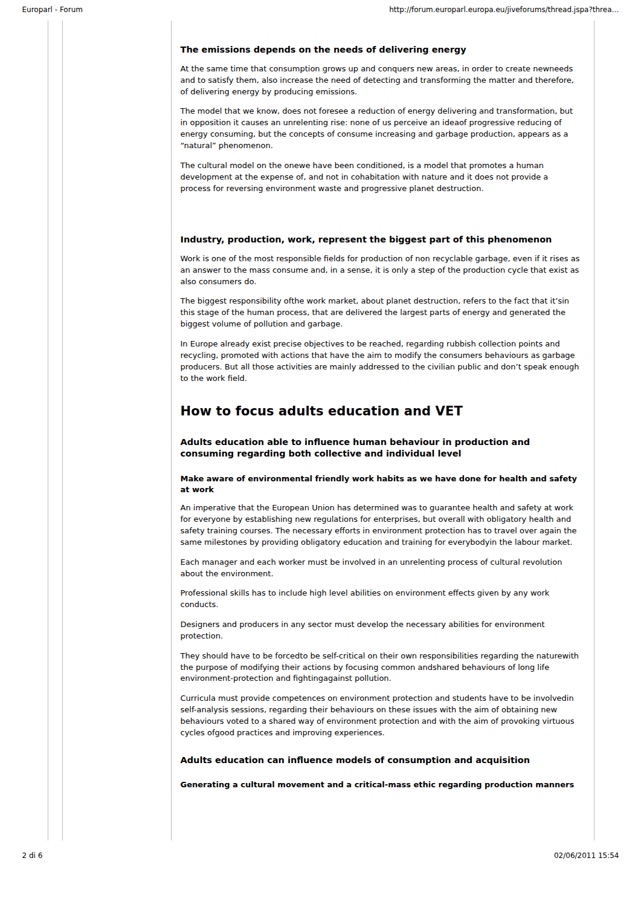Europarl - Forum
http://forum.europarl.europa.eu/jiveforums/thread.jspa?threa…
The emissions depends on the needs of delivering energy
At the same time that consumption grows up and conquers new areas, in order to create newneeds and to satisfy them, also increase the need of detecting and transforming the matter and therefore, of delivering energy by producing emissions.
The model that we know, does not foresee a reduction of energy delivering and transformation, but in opposition it causes an unrelenting rise: none of us perceive an ideaof progressive reducing of energy consuming, but the concepts of consume increasing and garbage production, appears as a “natural” phenomenon.
The cultural model on the onewe have been conditioned, is a model that promotes a human development at the expense of, and not in cohabitation with nature and it does not provide a process for reversing environment waste and progressive planet destruction.
Industry, production, work, represent the biggest part of this phenomenon
Work is one of the most responsible fields for production of non recyclable garbage, even if it rises as an answer to the mass consume and, in a sense, it is only a step of the production cycle that exist as also consumers do.
The biggest responsibility ofthe work market, about planet destruction, refers to the fact that it’sin this stage of the human process, that are delivered the largest parts of energy and generated the biggest volume of pollution and garbage.
In Europe already exist precise objectives to be reached, regarding rubbish collection points and recycling, promoted with actions that have the aim to modify the consumers behaviours as garbage producers. But all those activities are mainly addressed to the civilian public and don’t speak enough to the work field.
How to focus adults education and VET
Adults education able to influence human behaviour in production and consuming regarding both collective and individual level
Make aware of environmental friendly work habits as we have done for health and safety at work
An imperative that the European Union has determined was to guarantee health and safety at work for everyone by establishing new regulations for enterprises, but overall with obligatory health and safety training courses. The necessary efforts in environment protection has to travel over again the same milestones by providing obligatory education and training for everybodyin the labour market.
Each manager and each worker must be involved in an unrelenting process of cultural revolution about the environment.
Professional skills has to include high level abilities on environment effects given by any work conducts.
Designers and producers in any sector must develop the necessary abilities for environment protection.
They should have to be forcedto be self-critical on their own responsibilities regarding the naturewith the purpose of modifying their actions by focusing common andshared behaviours of long life environment-protection and fightingagainst pollution.
Curricula must provide competences on environment protection and students have to be involvedin self-analysis sessions, regarding their behaviours on these issues with the aim of obtaining new behaviours voted to a shared way of environment protection and with the aim of provoking virtuous cycles ofgood practices and improving experiences.
Adults education can influence models of consumption and acquisition
Generating a cultural movement and a critical-mass ethic regarding production manners
2 di 6
02/06/2011 15:54